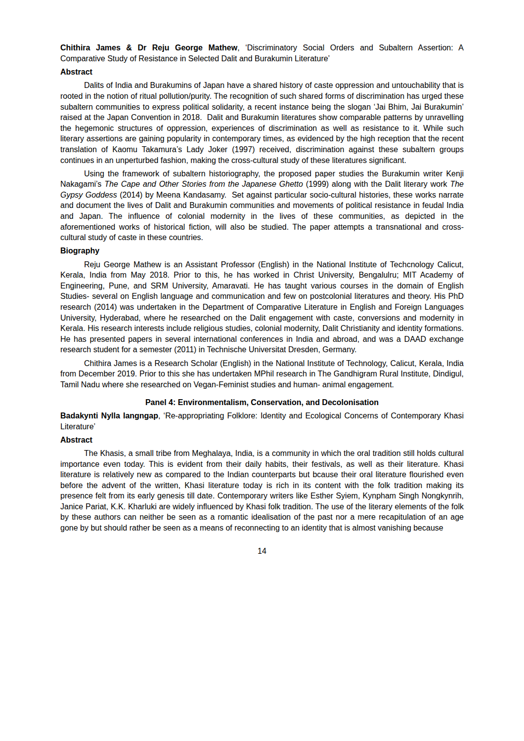Chithira James & Dr Reju George Mathew, ‘Discriminatory Social Orders and Subaltern Assertion: A Comparative Study of Resistance in Selected Dalit and Burakumin Literature’
Abstract
Dalits of India and Burakumins of Japan have a shared history of caste oppression and untouchability that is rooted in the notion of ritual pollution/purity. The recognition of such shared forms of discrimination has urged these subaltern communities to express political solidarity, a recent instance being the slogan ‘Jai Bhim, Jai Burakumin’ raised at the Japan Convention in 2018. Dalit and Burakumin literatures show comparable patterns by unravelling the hegemonic structures of oppression, experiences of discrimination as well as resistance to it. While such literary assertions are gaining popularity in contemporary times, as evidenced by the high reception that the recent translation of Kaomu Takamura’s Lady Joker (1997) received, discrimination against these subaltern groups continues in an unperturbed fashion, making the cross-cultural study of these literatures significant.
Using the framework of subaltern historiography, the proposed paper studies the Burakumin writer Kenji Nakagami’s The Cape and Other Stories from the Japanese Ghetto (1999) along with the Dalit literary work The Gypsy Goddess (2014) by Meena Kandasamy. Set against particular socio-cultural histories, these works narrate and document the lives of Dalit and Burakumin communities and movements of political resistance in feudal India and Japan. The influence of colonial modernity in the lives of these communities, as depicted in the aforementioned works of historical fiction, will also be studied. The paper attempts a transnational and cross-cultural study of caste in these countries.
Biography
Reju George Mathew is an Assistant Professor (English) in the National Institute of Techcnology Calicut, Kerala, India from May 2018. Prior to this, he has worked in Christ University, Bengalulru; MIT Academy of Engineering, Pune, and SRM University, Amaravati. He has taught various courses in the domain of English Studies- several on English language and communication and few on postcolonial literatures and theory. His PhD research (2014) was undertaken in the Department of Comparative Literature in English and Foreign Languages University, Hyderabad, where he researched on the Dalit engagement with caste, conversions and modernity in Kerala. His research interests include religious studies, colonial modernity, Dalit Christianity and identity formations. He has presented papers in several international conferences in India and abroad, and was a DAAD exchange research student for a semester (2011) in Technische Universitat Dresden, Germany.
Chithira James is a Research Scholar (English) in the National Institute of Technology, Calicut, Kerala, India from December 2019. Prior to this she has undertaken MPhil research in The Gandhigram Rural Institute, Dindigul, Tamil Nadu where she researched on Vegan-Feminist studies and human- animal engagement.
Panel 4: Environmentalism, Conservation, and Decolonisation
Badakynti Nylla Iangngap, ‘Re-appropriating Folklore: Identity and Ecological Concerns of Contemporary Khasi Literature’
Abstract
The Khasis, a small tribe from Meghalaya, India, is a community in which the oral tradition still holds cultural importance even today. This is evident from their daily habits, their festivals, as well as their literature. Khasi literature is relatively new as compared to the Indian counterparts but bcause their oral literature flourished even before the advent of the written, Khasi literature today is rich in its content with the folk tradition making its presence felt from its early genesis till date. Contemporary writers like Esther Syiem, Kynpham Singh Nongkynrih, Janice Pariat, K.K. Kharluki are widely influenced by Khasi folk tradition. The use of the literary elements of the folk by these authors can neither be seen as a romantic idealisation of the past nor a mere recapitulation of an age gone by but should rather be seen as a means of reconnecting to an identity that is almost vanishing because
14